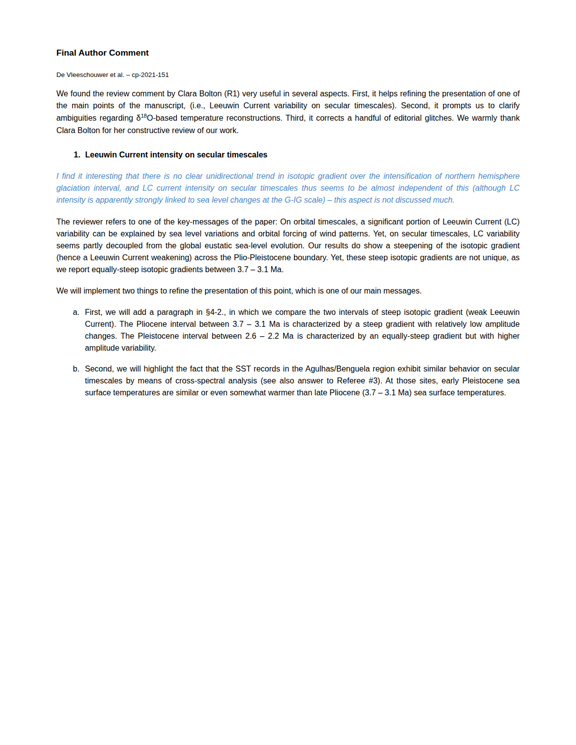Final Author Comment
De Vleeschouwer et al. – cp-2021-151
We found the review comment by Clara Bolton (R1) very useful in several aspects. First, it helps refining the presentation of one of the main points of the manuscript, (i.e., Leeuwin Current variability on secular timescales). Second, it prompts us to clarify ambiguities regarding δ18O-based temperature reconstructions. Third, it corrects a handful of editorial glitches. We warmly thank Clara Bolton for her constructive review of our work.
1. Leeuwin Current intensity on secular timescales
I find it interesting that there is no clear unidirectional trend in isotopic gradient over the intensification of northern hemisphere glaciation interval, and LC current intensity on secular timescales thus seems to be almost independent of this (although LC intensity is apparently strongly linked to sea level changes at the G-IG scale) – this aspect is not discussed much.
The reviewer refers to one of the key-messages of the paper: On orbital timescales, a significant portion of Leeuwin Current (LC) variability can be explained by sea level variations and orbital forcing of wind patterns. Yet, on secular timescales, LC variability seems partly decoupled from the global eustatic sea-level evolution. Our results do show a steepening of the isotopic gradient (hence a Leeuwin Current weakening) across the Plio-Pleistocene boundary. Yet, these steep isotopic gradients are not unique, as we report equally-steep isotopic gradients between 3.7 – 3.1 Ma.
We will implement two things to refine the presentation of this point, which is one of our main messages.
First, we will add a paragraph in §4-2., in which we compare the two intervals of steep isotopic gradient (weak Leeuwin Current). The Pliocene interval between 3.7 – 3.1 Ma is characterized by a steep gradient with relatively low amplitude changes. The Pleistocene interval between 2.6 – 2.2 Ma is characterized by an equally-steep gradient but with higher amplitude variability.
Second, we will highlight the fact that the SST records in the Agulhas/Benguela region exhibit similar behavior on secular timescales by means of cross-spectral analysis (see also answer to Referee #3). At those sites, early Pleistocene sea surface temperatures are similar or even somewhat warmer than late Pliocene (3.7 – 3.1 Ma) sea surface temperatures.